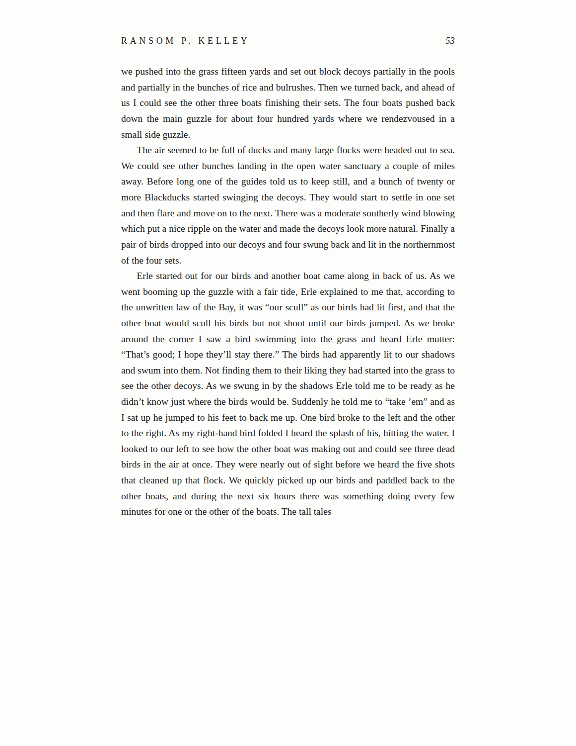Ransom P. Kelley 53
we pushed into the grass fifteen yards and set out block decoys partially in the pools and partially in the bunches of rice and bulrushes. Then we turned back, and ahead of us I could see the other three boats finishing their sets. The four boats pushed back down the main guzzle for about four hundred yards where we rendezvoused in a small side guzzle.
The air seemed to be full of ducks and many large flocks were headed out to sea. We could see other bunches landing in the open water sanctuary a couple of miles away. Before long one of the guides told us to keep still, and a bunch of twenty or more Blackducks started swinging the decoys. They would start to settle in one set and then flare and move on to the next. There was a moderate southerly wind blowing which put a nice ripple on the water and made the decoys look more natural. Finally a pair of birds dropped into our decoys and four swung back and lit in the northernmost of the four sets.
Erle started out for our birds and another boat came along in back of us. As we went booming up the guzzle with a fair tide, Erle explained to me that, according to the unwritten law of the Bay, it was “our scull” as our birds had lit first, and that the other boat would scull his birds but not shoot until our birds jumped. As we broke around the corner I saw a bird swimming into the grass and heard Erle mutter: “That’s good; I hope they’ll stay there.” The birds had apparently lit to our shadows and swum into them. Not finding them to their liking they had started into the grass to see the other decoys. As we swung in by the shadows Erle told me to be ready as he didn’t know just where the birds would be. Suddenly he told me to “take ’em” and as I sat up he jumped to his feet to back me up. One bird broke to the left and the other to the right. As my right-hand bird folded I heard the splash of his, hitting the water. I looked to our left to see how the other boat was making out and could see three dead birds in the air at once. They were nearly out of sight before we heard the five shots that cleaned up that flock. We quickly picked up our birds and paddled back to the other boats, and during the next six hours there was something doing every few minutes for one or the other of the boats. The tall tales